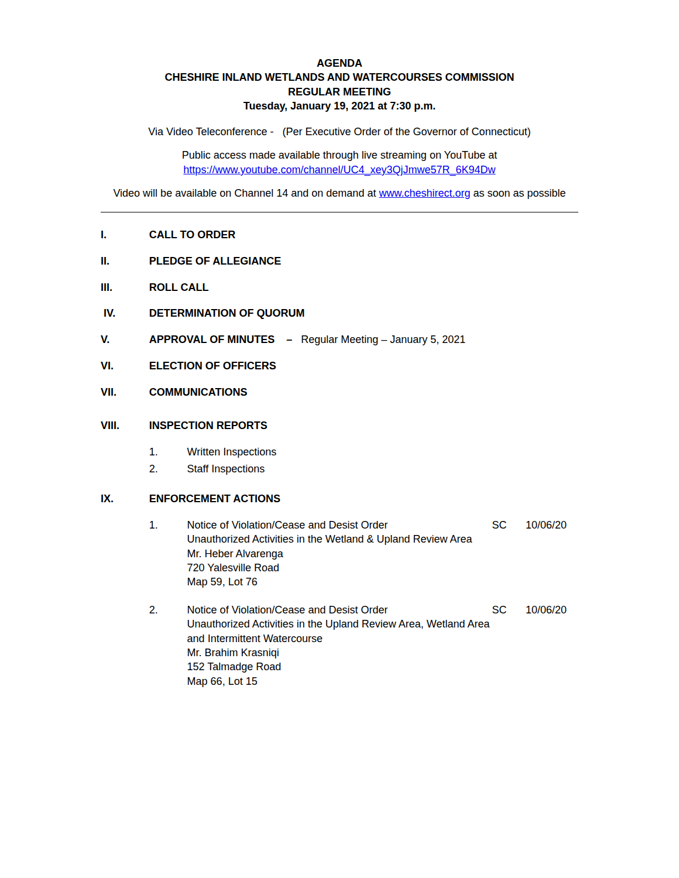AGENDA
CHESHIRE INLAND WETLANDS AND WATERCOURSES COMMISSION
REGULAR MEETING
Tuesday, January 19, 2021 at 7:30 p.m.
Via Video Teleconference - (Per Executive Order of the Governor of Connecticut)
Public access made available through live streaming on YouTube at
https://www.youtube.com/channel/UC4_xey3QjJmwe57R_6K94Dw
Video will be available on Channel 14 and on demand at www.cheshirect.org as soon as possible
I. CALL TO ORDER
II. PLEDGE OF ALLEGIANCE
III. ROLL CALL
IV. DETERMINATION OF QUORUM
V. APPROVAL OF MINUTES – Regular Meeting – January 5, 2021
VI. ELECTION OF OFFICERS
VII. COMMUNICATIONS
VIII. INSPECTION REPORTS
1. Written Inspections
2. Staff Inspections
IX. ENFORCEMENT ACTIONS
1.
Notice of Violation/Cease and Desist Order SC 10/06/20
Unauthorized Activities in the Wetland & Upland Review Area
Mr. Heber Alvarenga
720 Yalesville Road
Map 59, Lot 76
2.
Notice of Violation/Cease and Desist Order SC 10/06/20
Unauthorized Activities in the Upland Review Area, Wetland Area
and Intermittent Watercourse
Mr. Brahim Krasniqi
152 Talmadge Road
Map 66, Lot 15